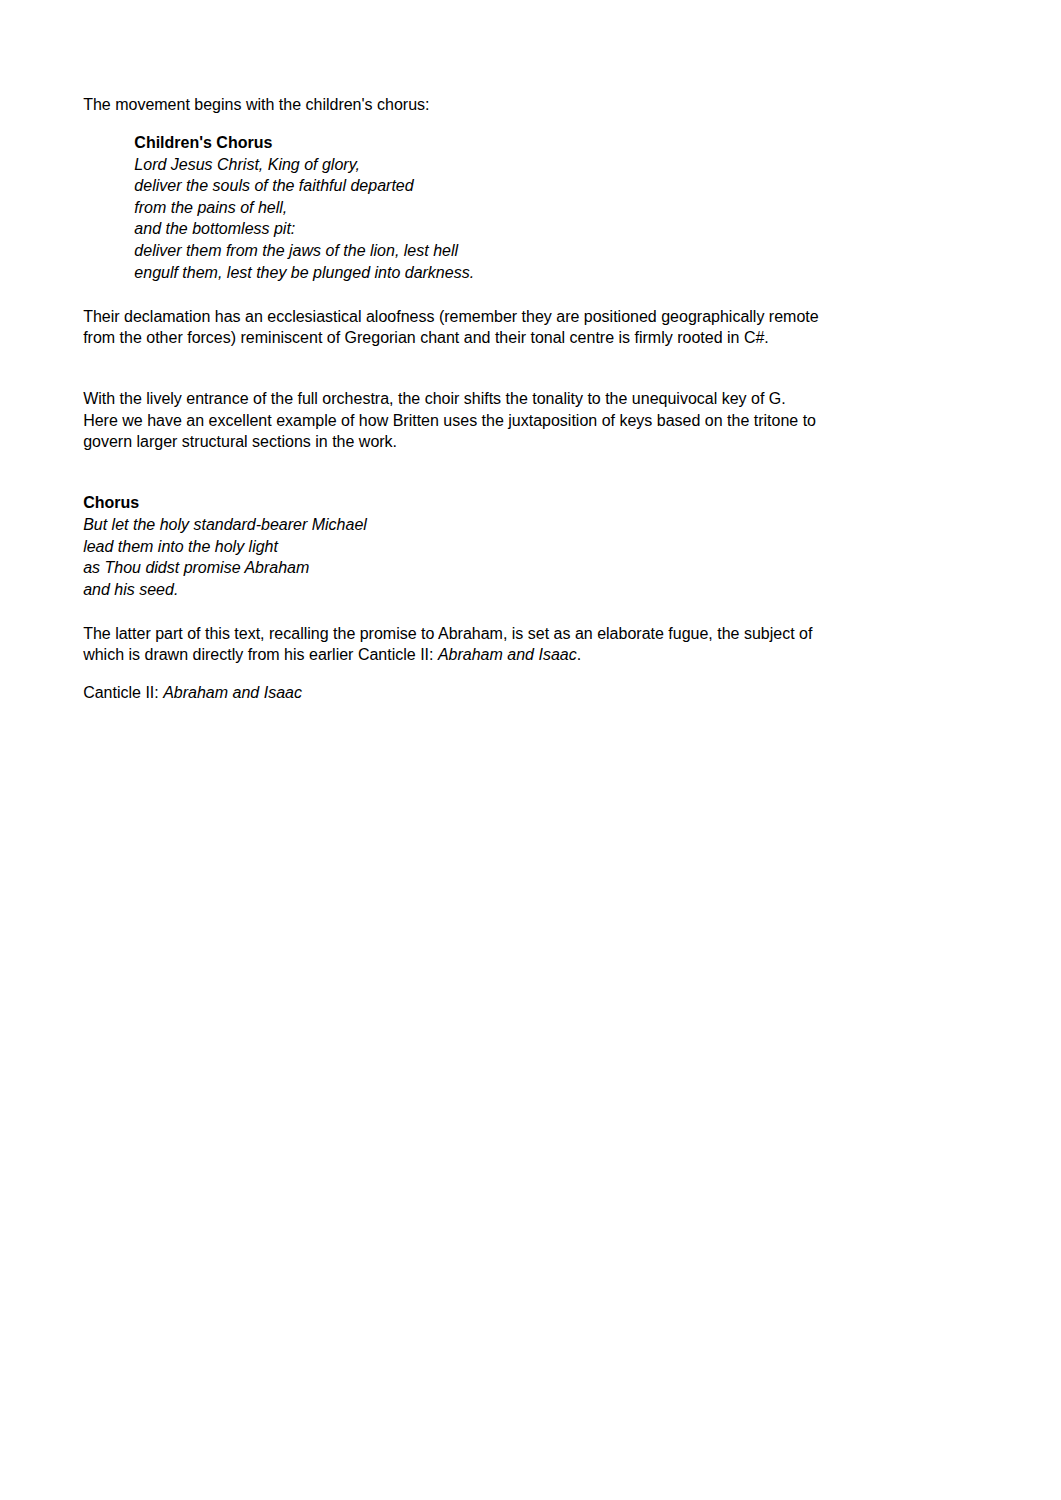The movement begins with the children's chorus:
Children's Chorus Lord Jesus Christ, King of glory,
deliver the souls of the faithful departed
from the pains of hell,
and the bottomless pit:
deliver them from the jaws of the lion, lest hell
engulf them, lest they be plunged into darkness.
Their declamation has an ecclesiastical aloofness (remember they are positioned geographically remote from the other forces) reminiscent of Gregorian chant and their tonal centre is firmly rooted in C#.
With the lively entrance of the full orchestra, the choir shifts the tonality to the unequivocal key of G. Here we have an excellent example of how Britten uses the juxtaposition of keys based on the tritone to govern larger structural sections in the work.
Chorus But let the holy standard-bearer Michael
lead them into the holy light
as Thou didst promise Abraham
and his seed.
The latter part of this text, recalling the promise to Abraham, is set as an elaborate fugue, the subject of which is drawn directly from his earlier Canticle II: Abraham and Isaac.
Canticle II: Abraham and Isaac